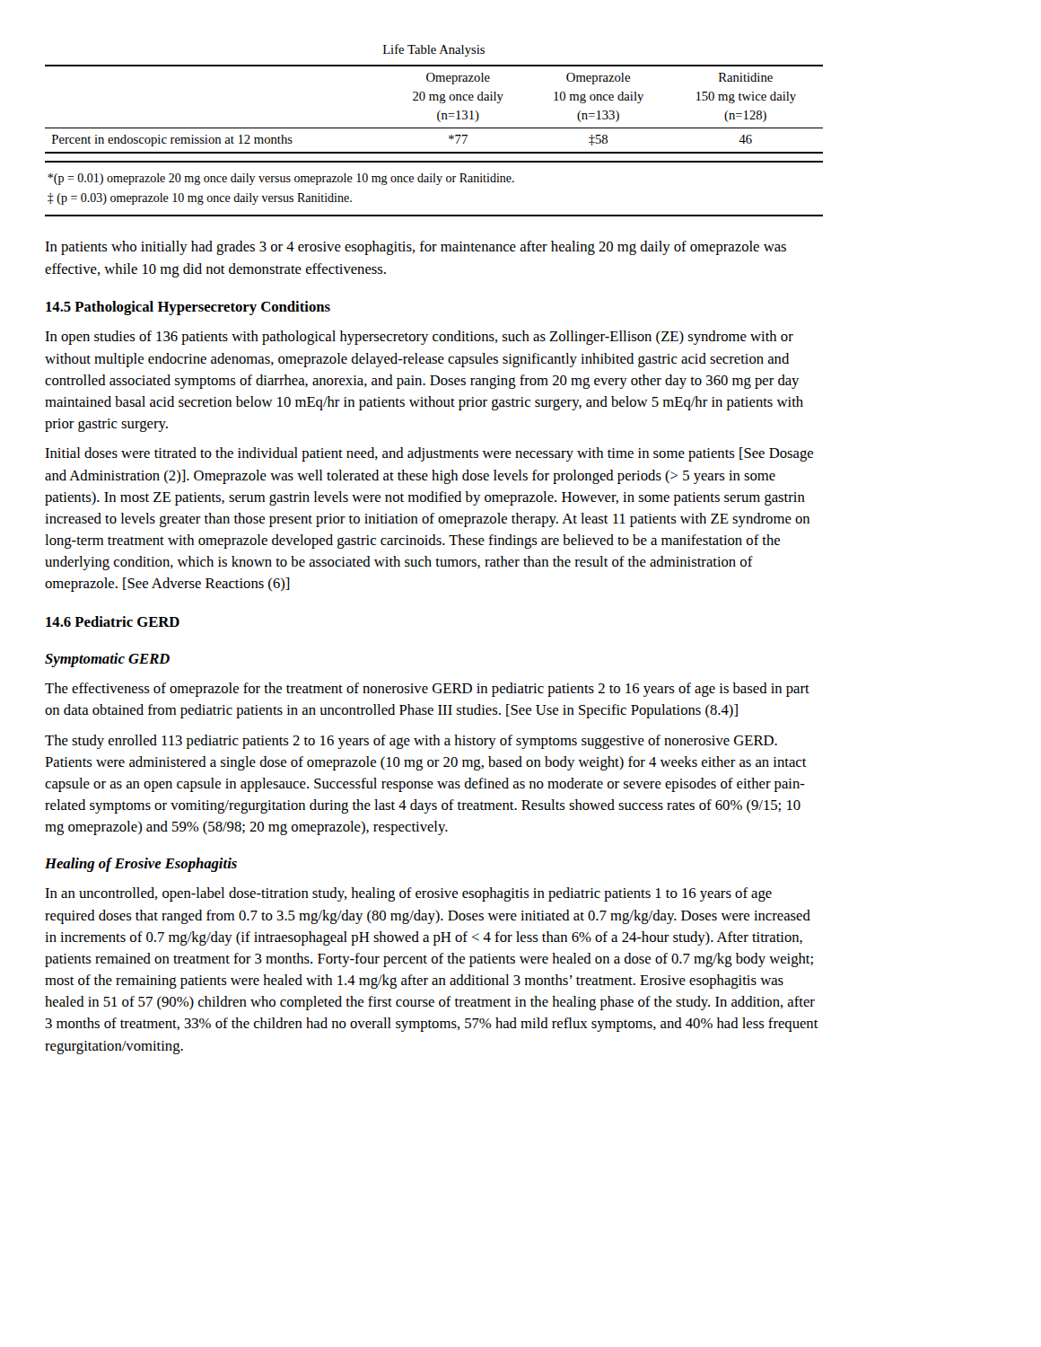Life Table Analysis
| | Omeprazole 20 mg once daily (n=131) | Omeprazole 10 mg once daily (n=133) | Ranitidine 150 mg twice daily (n=128) |
| --- | --- | --- | --- |
| Percent in endoscopic remission at 12 months | *77 | ‡58 | 46 |
*(p = 0.01) omeprazole 20 mg once daily versus omeprazole 10 mg once daily or Ranitidine.
‡ (p = 0.03) omeprazole 10 mg once daily versus Ranitidine.
In patients who initially had grades 3 or 4 erosive esophagitis, for maintenance after healing 20 mg daily of omeprazole was effective, while 10 mg did not demonstrate effectiveness.
14.5 Pathological Hypersecretory Conditions
In open studies of 136 patients with pathological hypersecretory conditions, such as Zollinger-Ellison (ZE) syndrome with or without multiple endocrine adenomas, omeprazole delayed-release capsules significantly inhibited gastric acid secretion and controlled associated symptoms of diarrhea, anorexia, and pain. Doses ranging from 20 mg every other day to 360 mg per day maintained basal acid secretion below 10 mEq/hr in patients without prior gastric surgery, and below 5 mEq/hr in patients with prior gastric surgery.
Initial doses were titrated to the individual patient need, and adjustments were necessary with time in some patients [See Dosage and Administration (2)]. Omeprazole was well tolerated at these high dose levels for prolonged periods (> 5 years in some patients). In most ZE patients, serum gastrin levels were not modified by omeprazole. However, in some patients serum gastrin increased to levels greater than those present prior to initiation of omeprazole therapy. At least 11 patients with ZE syndrome on long-term treatment with omeprazole developed gastric carcinoids. These findings are believed to be a manifestation of the underlying condition, which is known to be associated with such tumors, rather than the result of the administration of omeprazole. [See Adverse Reactions (6)]
14.6 Pediatric GERD
Symptomatic GERD
The effectiveness of omeprazole for the treatment of nonerosive GERD in pediatric patients 2 to 16 years of age is based in part on data obtained from pediatric patients in an uncontrolled Phase III studies. [See Use in Specific Populations (8.4)]
The study enrolled 113 pediatric patients 2 to 16 years of age with a history of symptoms suggestive of nonerosive GERD. Patients were administered a single dose of omeprazole (10 mg or 20 mg, based on body weight) for 4 weeks either as an intact capsule or as an open capsule in applesauce. Successful response was defined as no moderate or severe episodes of either pain-related symptoms or vomiting/regurgitation during the last 4 days of treatment. Results showed success rates of 60% (9/15; 10 mg omeprazole) and 59% (58/98; 20 mg omeprazole), respectively.
Healing of Erosive Esophagitis
In an uncontrolled, open-label dose-titration study, healing of erosive esophagitis in pediatric patients 1 to 16 years of age required doses that ranged from 0.7 to 3.5 mg/kg/day (80 mg/day). Doses were initiated at 0.7 mg/kg/day. Doses were increased in increments of 0.7 mg/kg/day (if intraesophageal pH showed a pH of < 4 for less than 6% of a 24-hour study). After titration, patients remained on treatment for 3 months. Forty-four percent of the patients were healed on a dose of 0.7 mg/kg body weight; most of the remaining patients were healed with 1.4 mg/kg after an additional 3 months’ treatment. Erosive esophagitis was healed in 51 of 57 (90%) children who completed the first course of treatment in the healing phase of the study. In addition, after 3 months of treatment, 33% of the children had no overall symptoms, 57% had mild reflux symptoms, and 40% had less frequent regurgitation/vomiting.